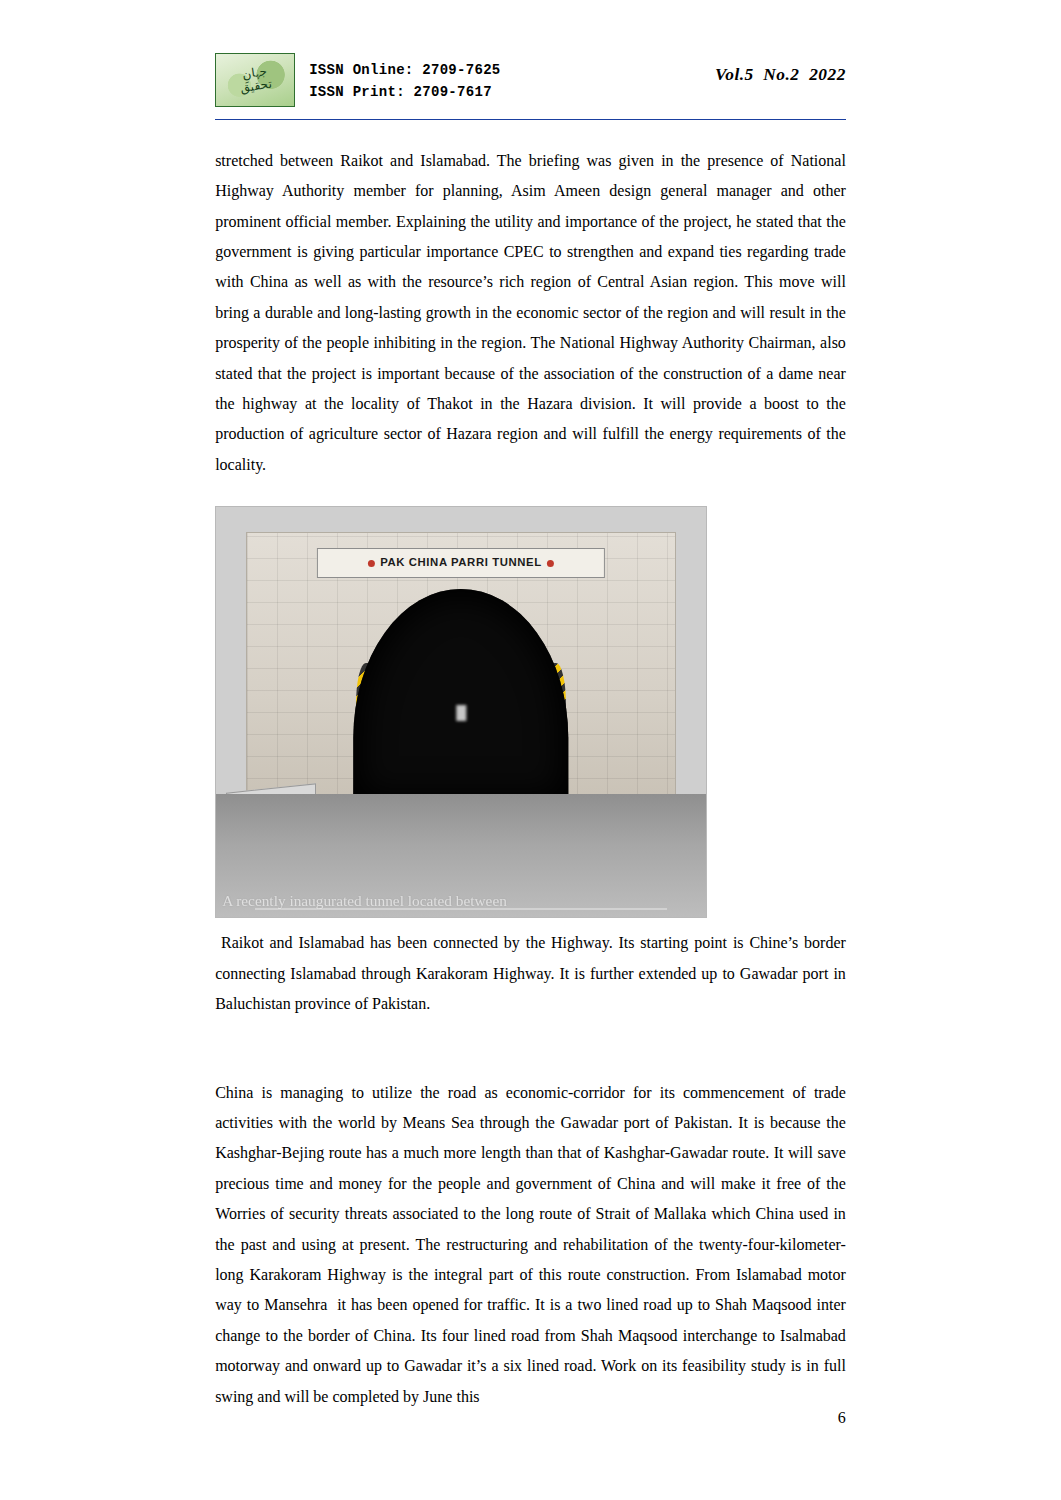جہانِ
تحقیق
ISSN Online: 2709-7625
ISSN Print: 2709-7617
Vol.5 No.2 2022
stretched between Raikot and Islamabad. The briefing was given in the presence of National Highway Authority member for planning, Asim Ameen design general manager and other prominent official member. Explaining the utility and importance of the project, he stated that the government is giving particular importance CPEC to strengthen and expand ties regarding trade with China as well as with the resource’s rich region of Central Asian region. This move will bring a durable and long-lasting growth in the economic sector of the region and will result in the prosperity of the people inhibiting in the region. The National Highway Authority Chairman, also stated that the project is important because of the association of the construction of a dame near the highway at the locality of Thakot in the Hazara division. It will provide a boost to the production of agriculture sector of Hazara region and will fulfill the energy requirements of the locality.
PAK CHINA PARRI TUNNEL
A recently inaugurated tunnel located between
Raikot and Islamabad has been connected by the Highway. Its starting point is Chine’s border connecting Islamabad through Karakoram Highway. It is further extended up to Gawadar port in Baluchistan province of Pakistan.
China is managing to utilize the road as economic-corridor for its commencement of trade activities with the world by Means Sea through the Gawadar port of Pakistan. It is because the Kashghar-Bejing route has a much more length than that of Kashghar-Gawadar route. It will save precious time and money for the people and government of China and will make it free of the Worries of security threats associated to the long route of Strait of Mallaka which China used in the past and using at present. The restructuring and rehabilitation of the twenty-four-kilometer-long Karakoram Highway is the integral part of this route construction. From Islamabad motor way to Mansehra it has been opened for traffic. It is a two lined road up to Shah Maqsood inter change to the border of China. Its four lined road from Shah Maqsood interchange to Isalmabad motorway and onward up to Gawadar it’s a six lined road. Work on its feasibility study is in full swing and will be completed by June this
6